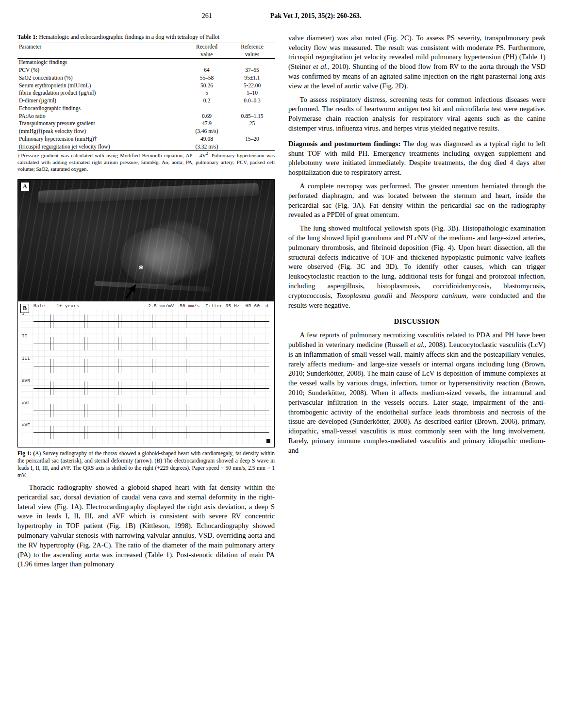261 Pak Vet J, 2015, 35(2): 260-263.
Table 1: Hematologic and echocardiographic findings in a dog with tetralogy of Fallot
| Parameter | Recorded | Reference |
| --- | --- | --- |
| | value | values |
| Hematologic findings | | |
| PCV (%) | 64 | 37–55 |
| SaO2 concentration (%) | 55–58 | 95±1.1 |
| Serum erythropoietin (mIU/mL) | 50.26 | 5-22.00 |
| fibrin degradation product (µg/ml) | 5 | 1–10 |
| D-dimer (µg/ml) | 0.2 | 0.0–0.3 |
| Echocardiographic findings | | |
| PA:Ao ratio | 0.69 | 0.85–1.15 |
| Transpulmonary pressure gradient | 47.9 | 25 |
| (mmHg)†(peak velocity flow) | (3.46 m/s) | |
| Pulmonary hypertension (mmHg)† | 49.08 | 15–20 |
| (tricuspid regurgitation jet velocity flow) | (3.32 m/s) | |
†Pressure gradient was calculated with using Modified Bernoulli equation, ΔP = 4V2. Pulmonary hypertension was calculated with adding estimated right atrium pressure, 5mmHg. Ao, aorta; PA, pulmonary artery; PCV, packed cell volume; SaO2, saturated oxygen.
A
*
B
Male 1+ years 2.5 mm/mV 50 mm/s Filter 35 Hz HR 60 d
I
II
III
aVR
aVL
aVF
Fig 1: (A) Survey radiography of the thorax showed a globoid-shaped heart with cardiomegaly, fat density within the pericardial sac (asterisk), and sternal deformity (arrow). (B) The electrocardiogram showed a deep S wave in leads I, II, III, and aVF. The QRS axis is shifted to the right (+229 degrees). Paper speed = 50 mm/s, 2.5 mm = 1 mV.
Thoracic radiography showed a globoid-shaped heart with fat density within the pericardial sac, dorsal deviation of caudal vena cava and sternal deformity in the right-lateral view (Fig. 1A). Electrocardiography displayed the right axis deviation, a deep S wave in leads I, II, III, and aVF which is consistent with severe RV concentric hypertrophy in TOF patient (Fig. 1B) (Kittleson, 1998). Echocardiography showed pulmonary valvular stenosis with narrowing valvular annulus, VSD, overriding aorta and the RV hypertrophy (Fig. 2A-C). The ratio of the diameter of the main pulmonary artery (PA) to the ascending aorta was increased (Table 1). Post-stenotic dilation of main PA (1.96 times larger than pulmonary
valve diameter) was also noted (Fig. 2C). To assess PS severity, transpulmonary peak velocity flow was measured. The result was consistent with moderate PS. Furthermore, tricuspid regurgitation jet velocity revealed mild pulmonary hypertension (PH) (Table 1) (Steiner et al., 2010). Shunting of the blood flow from RV to the aorta through the VSD was confirmed by means of an agitated saline injection on the right parasternal long axis view at the level of aortic valve (Fig. 2D).
To assess respiratory distress, screening tests for common infectious diseases were performed. The results of heartworm antigen test kit and microfilaria test were negative. Polymerase chain reaction analysis for respiratory viral agents such as the canine distemper virus, influenza virus, and herpes virus yielded negative results.
Diagnosis and postmortem findings: The dog was diagnosed as a typical right to left shunt TOF with mild PH. Emergency treatments including oxygen supplement and phlebotomy were initiated immediately. Despite treatments, the dog died 4 days after hospitalization due to respiratory arrest.
A complete necropsy was performed. The greater omentum herniated through the perforated diaphragm, and was located between the sternum and heart, inside the pericardial sac (Fig. 3A). Fat density within the pericardial sac on the radiography revealed as a PPDH of great omentum.
The lung showed multifocal yellowish spots (Fig. 3B). Histopathologic examination of the lung showed lipid granuloma and PLcNV of the medium- and large-sized arteries, pulmonary thrombosis, and fibrinoid deposition (Fig. 4). Upon heart dissection, all the structural defects indicative of TOF and thickened hypoplastic pulmonic valve leaflets were observed (Fig. 3C and 3D). To identify other causes, which can trigger leukocytoclastic reaction to the lung, additional tests for fungal and protozoal infection, including aspergillosis, histoplasmosis, coccidioidomycosis, blastomycosis, cryptococcosis, Toxoplasma gondii and Neospora caninum, were conducted and the results were negative.
DISCUSSION
A few reports of pulmonary necrotizing vasculitis related to PDA and PH have been published in veterinary medicine (Russell et al., 2008). Leucocytoclastic vasculitis (LcV) is an inflammation of small vessel wall, mainly affects skin and the postcapillary venules, rarely affects medium- and large-size vessels or internal organs including lung (Brown, 2010; Sunderkötter, 2008). The main cause of LcV is deposition of immune complexes at the vessel walls by various drugs, infection, tumor or hypersensitivity reaction (Brown, 2010; Sunderkötter, 2008). When it affects medium-sized vessels, the intramural and perivascular infiltration in the vessels occurs. Later stage, impairment of the anti-thrombogenic activity of the endothelial surface leads thrombosis and necrosis of the tissue are developed (Sunderkötter, 2008). As described earlier (Brown, 2006), primary, idiopathic, small-vessel vasculitis is most commonly seen with the lung involvement. Rarely, primary immune complex-mediated vasculitis and primary idiopathic medium- and